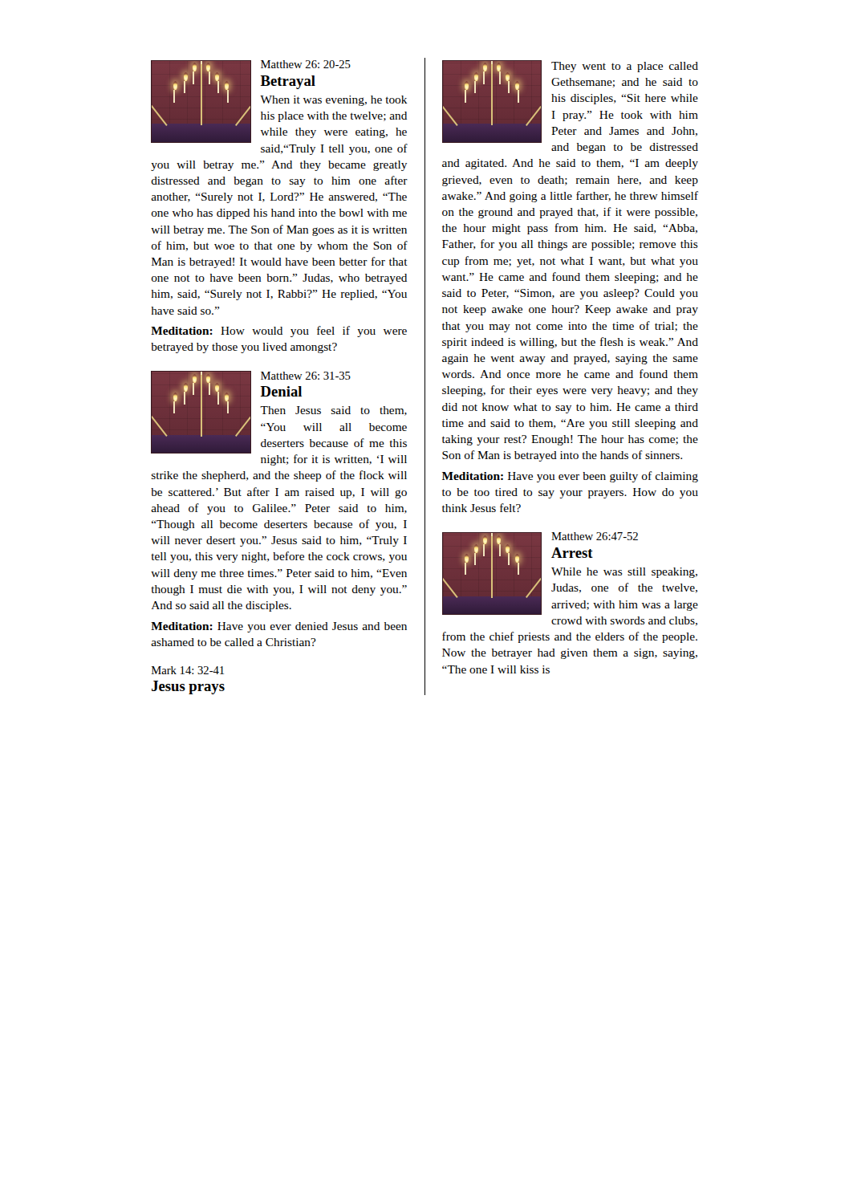Matthew 26: 20-25
Betrayal
When it was evening, he took his place with the twelve; and while they were eating, he said,“Truly I tell you, one of you will betray me.” And they became greatly distressed and began to say to him one after another, “Surely not I, Lord?” He answered, “The one who has dipped his hand into the bowl with me will betray me. The Son of Man goes as it is written of him, but woe to that one by whom the Son of Man is betrayed! It would have been better for that one not to have been born.” Judas, who betrayed him, said, “Surely not I, Rabbi?” He replied, “You have said so.”
Meditation: How would you feel if you were betrayed by those you lived amongst?
Matthew 26: 31-35
Denial
Then Jesus said to them, “You will all become deserters because of me this night; for it is written, ‘I will strike the shepherd, and the sheep of the flock will be scattered.’ But after I am raised up, I will go ahead of you to Galilee.” Peter said to him, “Though all become deserters because of you, I will never desert you.” Jesus said to him, “Truly I tell you, this very night, before the cock crows, you will deny me three times.” Peter said to him, “Even though I must die with you, I will not deny you.” And so said all the disciples.
Meditation: Have you ever denied Jesus and been ashamed to be called a Christian?
Mark 14: 32-41
Jesus prays
They went to a place called Gethsemane; and he said to his disciples, “Sit here while I pray.” He took with him Peter and James and John, and began to be distressed and agitated. And he said to them, “I am deeply grieved, even to death; remain here, and keep awake.” And going a little farther, he threw himself on the ground and prayed that, if it were possible, the hour might pass from him. He said, “Abba, Father, for you all things are possible; remove this cup from me; yet, not what I want, but what you want.” He came and found them sleeping; and he said to Peter, “Simon, are you asleep? Could you not keep awake one hour? Keep awake and pray that you may not come into the time of trial; the spirit indeed is willing, but the flesh is weak.” And again he went away and prayed, saying the same words. And once more he came and found them sleeping, for their eyes were very heavy; and they did not know what to say to him. He came a third time and said to them, “Are you still sleeping and taking your rest? Enough! The hour has come; the Son of Man is betrayed into the hands of sinners.
Meditation: Have you ever been guilty of claiming to be too tired to say your prayers. How do you think Jesus felt?
Matthew 26:47-52
Arrest
While he was still speaking, Judas, one of the twelve, arrived; with him was a large crowd with swords and clubs, from the chief priests and the elders of the people. Now the betrayer had given them a sign, saying, “The one I will kiss is